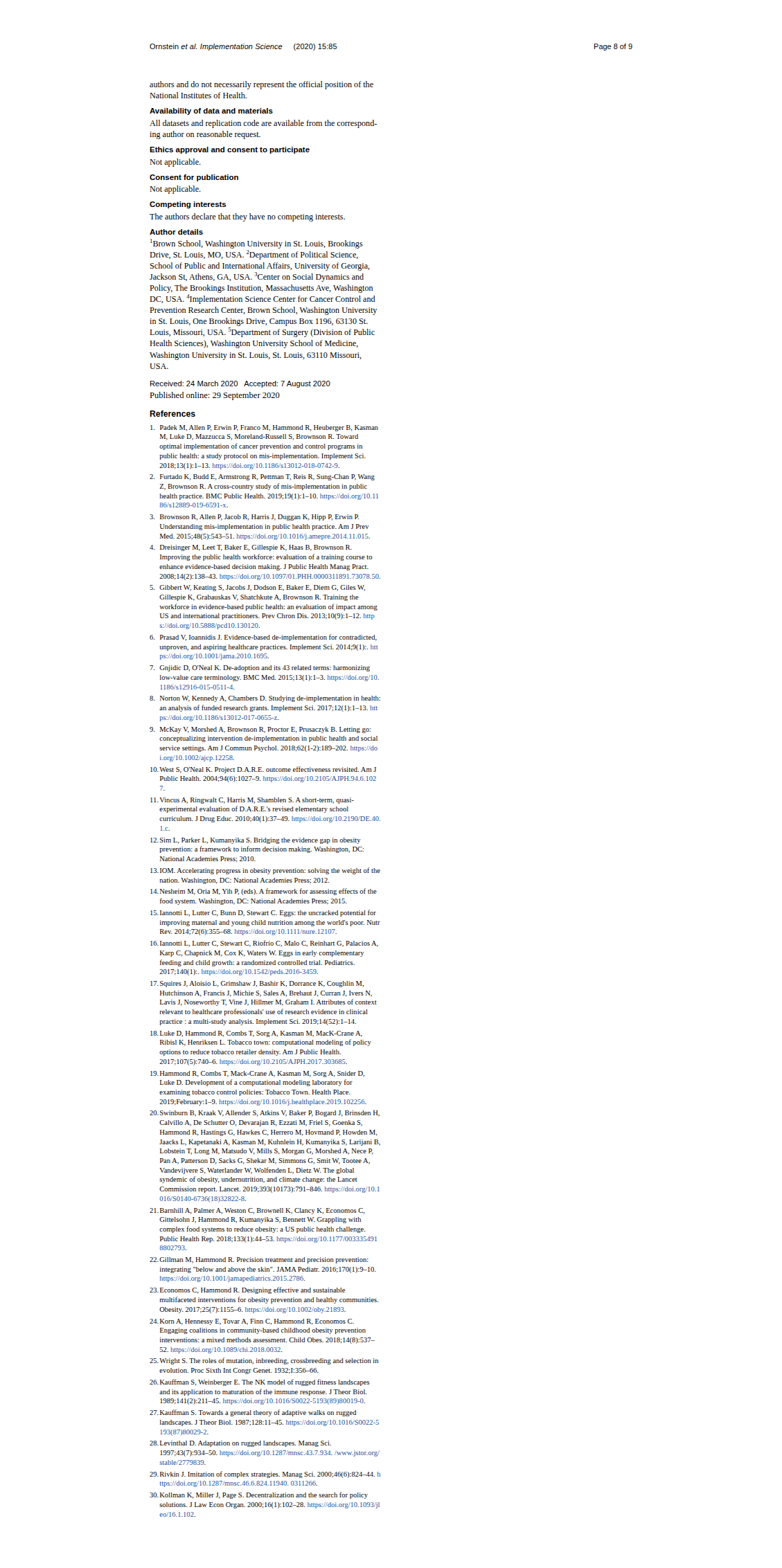Ornstein et al. Implementation Science (2020) 15:85
Page 8 of 9
authors and do not necessarily represent the official position of the National Institutes of Health.
Availability of data and materials
All datasets and replication code are available from the corresponding author on reasonable request.
Ethics approval and consent to participate
Not applicable.
Consent for publication
Not applicable.
Competing interests
The authors declare that they have no competing interests.
Author details
1Brown School, Washington University in St. Louis, Brookings Drive, St. Louis, MO, USA. 2Department of Political Science, School of Public and International Affairs, University of Georgia, Jackson St, Athens, GA, USA. 3Center on Social Dynamics and Policy, The Brookings Institution, Massachusetts Ave, Washington DC, USA. 4Implementation Science Center for Cancer Control and Prevention Research Center, Brown School, Washington University in St. Louis, One Brookings Drive, Campus Box 1196, 63130 St. Louis, Missouri, USA. 5Department of Surgery (Division of Public Health Sciences), Washington University School of Medicine, Washington University in St. Louis, St. Louis, 63110 Missouri, USA.
Received: 24 March 2020 Accepted: 7 August 2020
Published online: 29 September 2020
References
Padek M, Allen P, Erwin P, Franco M, Hammond R, Heuberger B, Kasman M, Luke D, Mazzucca S, Moreland-Russell S, Brownson R. Toward optimal implementation of cancer prevention and control programs in public health: a study protocol on mis-implementation. Implement Sci. 2018;13(1):1–13. https://doi.org/10.1186/s13012-018-0742-9.
Furtado K, Budd E, Armstrong R, Pettman T, Reis R, Sung-Chan P, Wang Z, Brownson R. A cross-country study of mis-implementation in public health practice. BMC Public Health. 2019;19(1):1–10. https://doi.org/10.1186/s12889-019-6591-x.
Brownson R, Allen P, Jacob R, Harris J, Duggan K, Hipp P, Erwin P. Understanding mis-implementation in public health practice. Am J Prev Med. 2015;48(5):543–51. https://doi.org/10.1016/j.amepre.2014.11.015.
Dreisinger M, Leet T, Baker E, Gillespie K, Haas B, Brownson R. Improving the public health workforce: evaluation of a training course to enhance evidence-based decision making. J Public Health Manag Pract. 2008;14(2):138–43. https://doi.org/10.1097/01.PHH.0000311891.73078.50.
Gibbert W, Keating S, Jacobs J, Dodson E, Baker E, Diem G, Giles W, Gillespie K, Grabauskas V, Shatchkute A, Brownson R. Training the workforce in evidence-based public health: an evaluation of impact among US and international practitioners. Prev Chron Dis. 2013;10(9):1–12. https://doi.org/10.5888/pcd10.130120.
Prasad V, Ioannidis J. Evidence-based de-implementation for contradicted, unproven, and aspiring healthcare practices. Implement Sci. 2014;9(1):. https://doi.org/10.1001/jama.2010.1695.
Gnjidic D, O'Neal K. De-adoption and its 43 related terms: harmonizing low-value care terminology. BMC Med. 2015;13(1):1–3. https://doi.org/10.1186/s12916-015-0511-4.
Norton W, Kennedy A, Chambers D. Studying de-implementation in health: an analysis of funded research grants. Implement Sci. 2017;12(1):1–13. https://doi.org/10.1186/s13012-017-0655-z.
McKay V, Morshed A, Brownson R, Proctor E, Prusaczyk B. Letting go: conceptualizing intervention de-implementation in public health and social service settings. Am J Commun Psychol. 2018;62(1-2):189–202. https://doi.org/10.1002/ajcp.12258.
West S, O'Neal K. Project D.A.R.E. outcome effectiveness revisited. Am J Public Health. 2004;94(6):1027–9. https://doi.org/10.2105/AJPH.94.6.1027.
Vincus A, Ringwalt C, Harris M, Shamblen S. A short-term, quasi-experimental evaluation of D.A.R.E.'s revised elementary school curriculum. J Drug Educ. 2010;40(1):37–49. https://doi.org/10.2190/DE.40.1.c.
Sim L, Parker L, Kumanyika S. Bridging the evidence gap in obesity prevention: a framework to inform decision making. Washington, DC: National Academies Press; 2010.
IOM. Accelerating progress in obesity prevention: solving the weight of the nation. Washington, DC: National Academies Press; 2012.
Nesheim M, Oria M, Yih P, (eds). A framework for assessing effects of the food system. Washington, DC: National Academies Press; 2015.
Iannotti L, Lutter C, Bunn D, Stewart C. Eggs: the uncracked potential for improving maternal and young child nutrition among the world's poor. Nutr Rev. 2014;72(6):355–68. https://doi.org/10.1111/nure.12107.
Iannotti L, Lutter C, Stewart C, Riofrío C, Malo C, Reinhart G, Palacios A, Karp C, Chapnick M, Cox K, Waters W. Eggs in early complementary feeding and child growth: a randomized controlled trial. Pediatrics. 2017;140(1):. https://doi.org/10.1542/peds.2016-3459.
Squires J, Aloisio L, Grimshaw J, Bashir K, Dorrance K, Coughlin M, Hutchinson A, Francis J, Michie S, Sales A, Brehaut J, Curran J, Ivers N, Lavis J, Noseworthy T, Vine J, Hillmer M, Graham I. Attributes of context relevant to healthcare professionals' use of research evidence in clinical practice : a multi-study analysis. Implement Sci. 2019;14(52):1–14.
Luke D, Hammond R, Combs T, Sorg A, Kasman M, MacK-Crane A, Ribisl K, Henriksen L. Tobacco town: computational modeling of policy options to reduce tobacco retailer density. Am J Public Health. 2017;107(5):740–6. https://doi.org/10.2105/AJPH.2017.303685.
Hammond R, Combs T, Mack-Crane A, Kasman M, Sorg A, Snider D, Luke D. Development of a computational modeling laboratory for examining tobacco control policies: Tobacco Town. Health Place. 2019;February:1–9. https://doi.org/10.1016/j.healthplace.2019.102256.
Swinburn B, Kraak V, Allender S, Atkins V, Baker P, Bogard J, Brinsden H, Calvillo A, De Schutter O, Devarajan R, Ezzati M, Friel S, Goenka S, Hammond R, Hastings G, Hawkes C, Herrero M, Hovmand P, Howden M, Jaacks L, Kapetanaki A, Kasman M, Kuhnlein H, Kumanyika S, Larijani B, Lobstein T, Long M, Matsudo V, Mills S, Morgan G, Morshed A, Nece P, Pan A, Patterson D, Sacks G, Shekar M, Simmons G, Smit W, Tootee A, Vandevijvere S, Waterlander W, Wolfenden L, Dietz W. The global syndemic of obesity, undernutrition, and climate change: the Lancet Commission report. Lancet. 2019;393(10173):791–846. https://doi.org/10.1016/S0140-6736(18)32822-8.
Barnhill A, Palmer A, Weston C, Brownell K, Clancy K, Economos C, Gittelsohn J, Hammond R, Kumanyika S, Bennett W. Grappling with complex food systems to reduce obesity: a US public health challenge. Public Health Rep. 2018;133(1):44–53. https://doi.org/10.1177/0033354918802793.
Gillman M, Hammond R. Precision treatment and precision prevention: integrating "below and above the skin". JAMA Pediatr. 2016;170(1):9–10. https://doi.org/10.1001/jamapediatrics.2015.2786.
Economos C, Hammond R. Designing effective and sustainable multifaceted interventions for obesity prevention and healthy communities. Obesity. 2017;25(7):1155–6. https://doi.org/10.1002/oby.21893.
Korn A, Hennessy E, Tovar A, Finn C, Hammond R, Economos C. Engaging coalitions in community-based childhood obesity prevention interventions: a mixed methods assessment. Child Obes. 2018;14(8):537–52. https://doi.org/10.1089/chi.2018.0032.
Wright S. The roles of mutation, inbreeding, crossbreeding and selection in evolution. Proc Sixth Int Congr Genet. 1932;I:356–66.
Kauffman S, Weinberger E. The NK model of rugged fitness landscapes and its application to maturation of the immune response. J Theor Biol. 1989;141(2):211–45. https://doi.org/10.1016/S0022-5193(89)80019-0.
Kauffman S. Towards a general theory of adaptive walks on rugged landscapes. J Theor Biol. 1987;128:11–45. https://doi.org/10.1016/S0022-5193(87)80029-2.
Levinthal D. Adaptation on rugged landscapes. Manag Sci. 1997;43(7):934–50. https://doi.org/10.1287/mnsc.43.7.934. /www.jstor.org/stable/2779839.
Rivkin J. Imitation of complex strategies. Manag Sci. 2000;46(6):824–44. https://doi.org/10.1287/mnsc.46.6.824.11940. 0311266.
Kollman K, Miller J, Page S. Decentralization and the search for policy solutions. J Law Econ Organ. 2000;16(1):102–28. https://doi.org/10.1093/jleo/16.1.102.